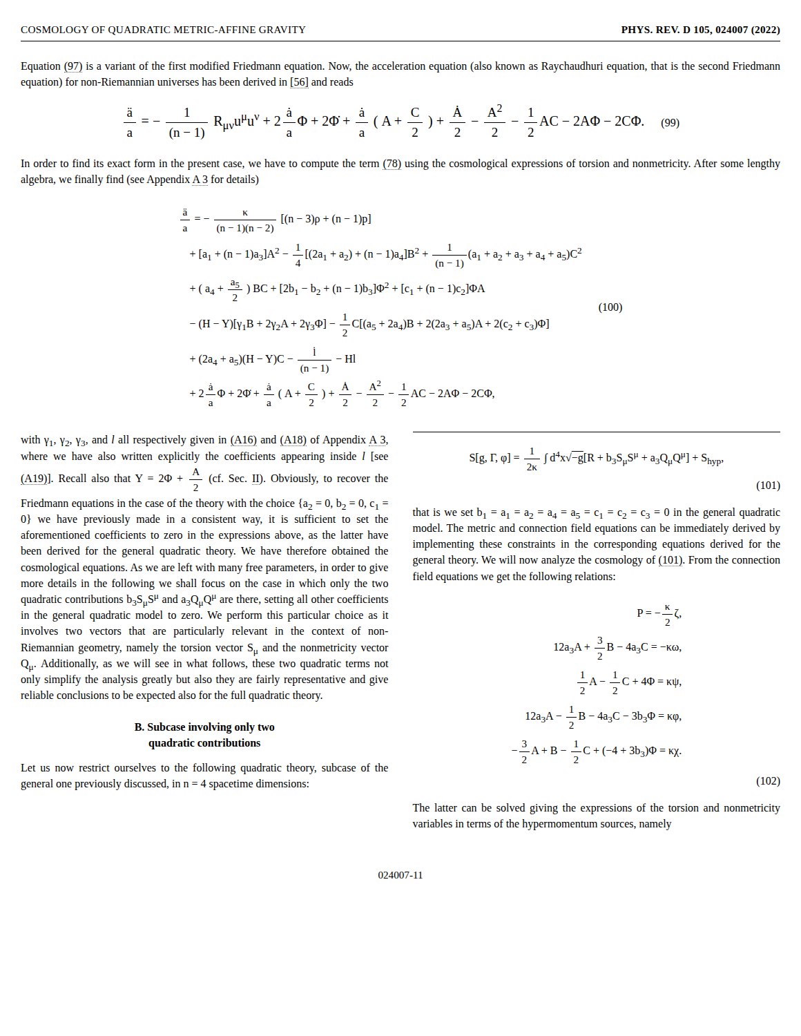Cosmology of quadratic metric-affine gravity PHYS. REV. D 105, 024007 (2022)
Equation (97) is a variant of the first modified Friedmann equation. Now, the acceleration equation (also known as Raychaudhuri equation, that is the second Friedmann equation) for non-Riemannian universes has been derived in [56] and reads
äa = − 1(n − 1) Rμνuμuν + 2ȧa Φ + 2Φ̇ + ȧa ( A + C 2 ) + Ȧ 2 − A22 − 12 AC − 2AΦ − 2CΦ.
(99)
In order to find its exact form in the present case, we have to compute the term (78) using the cosmological expressions of torsion and nonmetricity. After some lengthy algebra, we finally find (see Appendix A 3 for details)
äa = − κ(n − 1)(n − 2) [(n − 3)ρ + (n − 1)p]
+ [a1 + (n − 1)a3]A2 − 14[(2a1 + a2) + (n − 1)a4]B2 + 1(n − 1)(a1 + a2 + a3 + a4 + a5)C2
+ ( a4 + a52 ) BC + [2b1 − b2 + (n − 1)b3]Φ2 + [c1 + (n − 1)c2]ΦA
− (H − Y)[γ1B + 2γ2A + 2γ3Φ] − 12 C[(a5 + 2a4)B + 2(2a3 + a5)A + 2(c2 + c3)Φ]
+ (2a4 + a5)(H − Y)C − l̇(n − 1) − Hl
+ 2ȧa Φ + 2Φ̇ + ȧa ( A + C 2 ) + Ȧ 2 − A22 − 12 AC − 2AΦ − 2CΦ,
(100)
with γ1, γ2, γ3, and l all respectively given in (A16) and (A18) of Appendix A 3, where we have also written explicitly the coefficients appearing inside l [see (A19)]. Recall also that Y = 2Φ + A 2 (cf. Sec. II). Obviously, to recover the Friedmann equations in the case of the theory with the choice {a2 = 0, b2 = 0, c1 = 0} we have previously made in a consistent way, it is sufficient to set the aforementioned coefficients to zero in the expressions above, as the latter have been derived for the general quadratic theory. We have therefore obtained the cosmological equations. As we are left with many free parameters, in order to give more details in the following we shall focus on the case in which only the two quadratic contributions b3SμSμ and a3QμQμ are there, setting all other coefficients in the general quadratic model to zero. We perform this particular choice as it involves two vectors that are particularly relevant in the context of non-Riemannian geometry, namely the torsion vector Sμ and the nonmetricity vector Qμ. Additionally, as we will see in what follows, these two quadratic terms not only simplify the analysis greatly but also they are fairly representative and give reliable conclusions to be expected also for the full quadratic theory.
B. Subcase involving only two
quadratic contributions
Let us now restrict ourselves to the following quadratic theory, subcase of the general one previously discussed, in n = 4 spacetime dimensions:
S[g, Γ, φ] = 12κ ∫ d4x√−g[R + b3SμSμ + a3QμQμ] + Shyp,
(101)
that is we set b1 = a1 = a2 = a4 = a5 = c1 = c2 = c3 = 0 in the general quadratic model. The metric and connection field equations can be immediately derived by implementing these constraints in the corresponding equations derived for the general theory. We will now analyze the cosmology of (101). From the connection field equations we get the following relations:
P = −κ 2ζ,
12a3A + 32 B − 4a3C = −κω,
12 A − 12 C + 4Φ = κψ,
12a3A − 12 B − 4a3C − 3b3Φ = κφ,
−32 A + B − 12 C + (−4 + 3b3)Φ = κχ.
(102)
The latter can be solved giving the expressions of the torsion and nonmetricity variables in terms of the hypermomentum sources, namely
024007-11